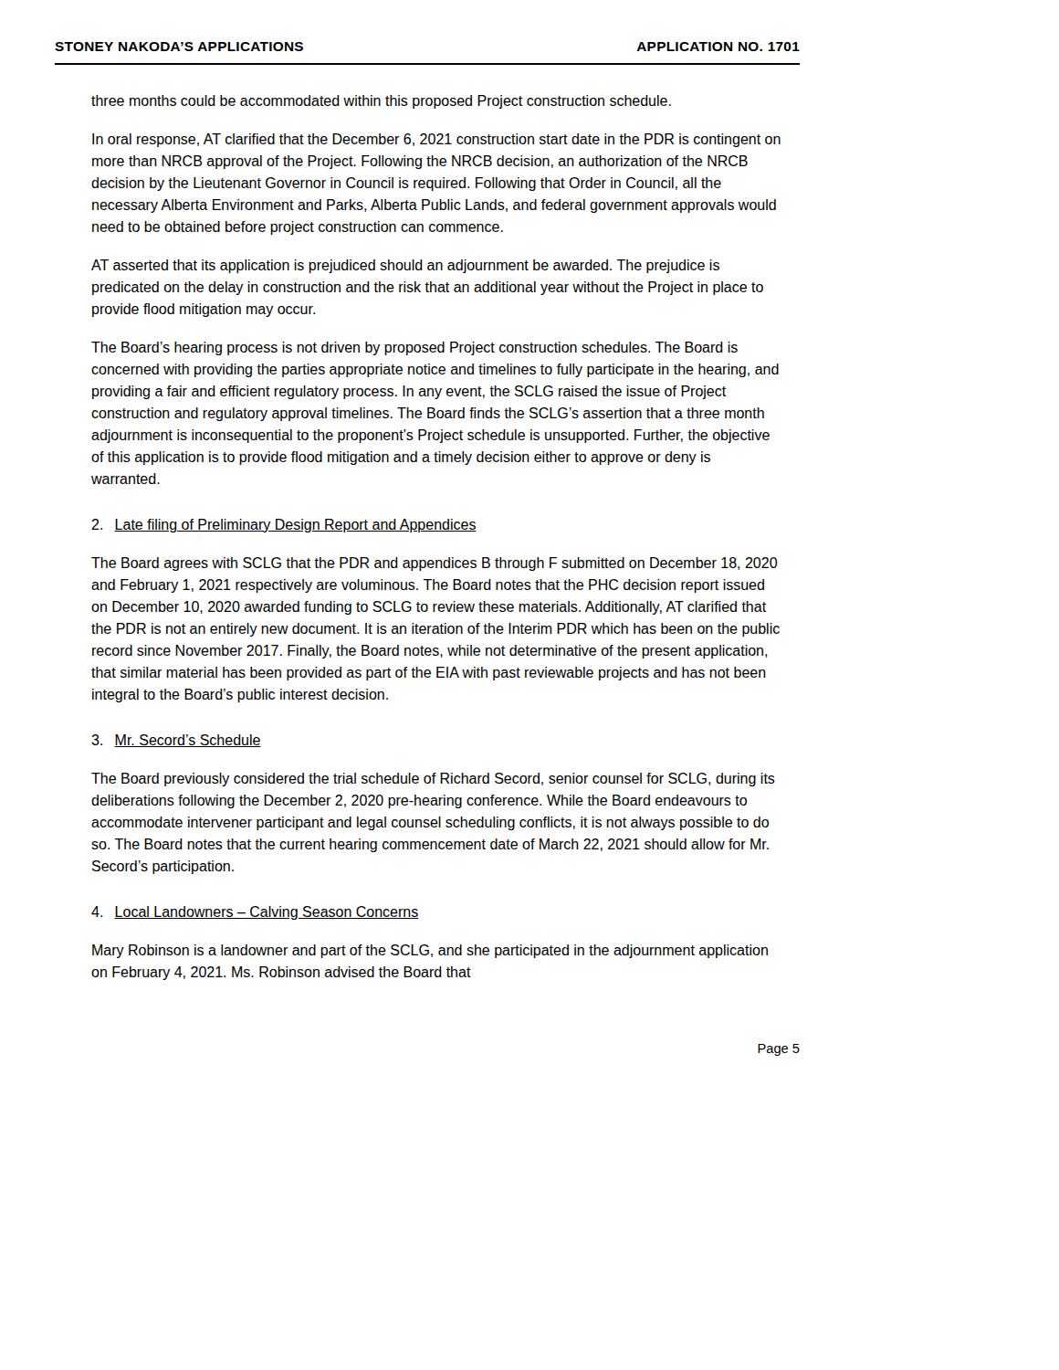Stoney Nakoda’s Applications
Application No. 1701
three months could be accommodated within this proposed Project construction schedule.
In oral response, AT clarified that the December 6, 2021 construction start date in the PDR is contingent on more than NRCB approval of the Project. Following the NRCB decision, an authorization of the NRCB decision by the Lieutenant Governor in Council is required. Following that Order in Council, all the necessary Alberta Environment and Parks, Alberta Public Lands, and federal government approvals would need to be obtained before project construction can commence.
AT asserted that its application is prejudiced should an adjournment be awarded. The prejudice is predicated on the delay in construction and the risk that an additional year without the Project in place to provide flood mitigation may occur.
The Board’s hearing process is not driven by proposed Project construction schedules. The Board is concerned with providing the parties appropriate notice and timelines to fully participate in the hearing, and providing a fair and efficient regulatory process. In any event, the SCLG raised the issue of Project construction and regulatory approval timelines. The Board finds the SCLG’s assertion that a three month adjournment is inconsequential to the proponent’s Project schedule is unsupported. Further, the objective of this application is to provide flood mitigation and a timely decision either to approve or deny is warranted.
2. Late filing of Preliminary Design Report and Appendices
The Board agrees with SCLG that the PDR and appendices B through F submitted on December 18, 2020 and February 1, 2021 respectively are voluminous. The Board notes that the PHC decision report issued on December 10, 2020 awarded funding to SCLG to review these materials. Additionally, AT clarified that the PDR is not an entirely new document. It is an iteration of the Interim PDR which has been on the public record since November 2017. Finally, the Board notes, while not determinative of the present application, that similar material has been provided as part of the EIA with past reviewable projects and has not been integral to the Board’s public interest decision.
3. Mr. Secord’s Schedule
The Board previously considered the trial schedule of Richard Secord, senior counsel for SCLG, during its deliberations following the December 2, 2020 pre-hearing conference. While the Board endeavours to accommodate intervener participant and legal counsel scheduling conflicts, it is not always possible to do so. The Board notes that the current hearing commencement date of March 22, 2021 should allow for Mr. Secord’s participation.
4. Local Landowners – Calving Season Concerns
Mary Robinson is a landowner and part of the SCLG, and she participated in the adjournment application on February 4, 2021. Ms. Robinson advised the Board that
Page 5